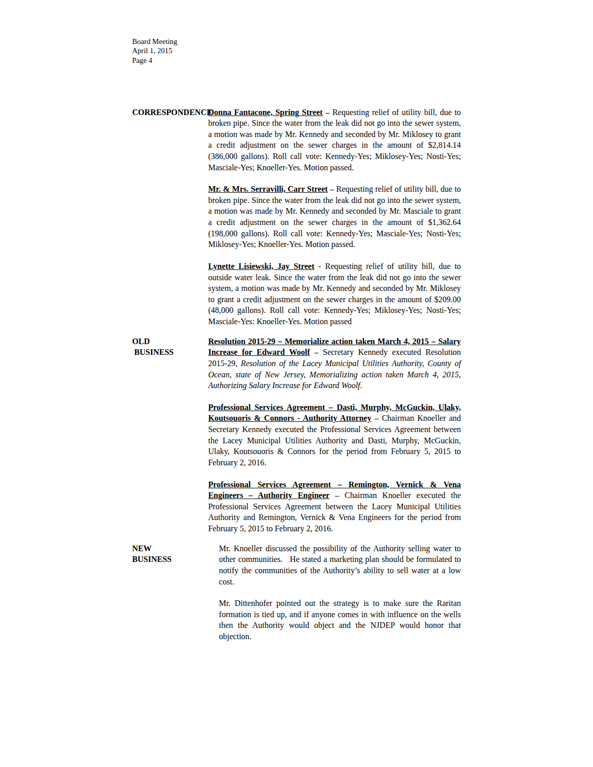Board Meeting
April 1, 2015
Page 4
CORRESPONDENCE
Donna Fantacone, Spring Street – Requesting relief of utility bill, due to broken pipe. Since the water from the leak did not go into the sewer system, a motion was made by Mr. Kennedy and seconded by Mr. Miklosey to grant a credit adjustment on the sewer charges in the amount of $2,814.14 (386,000 gallons). Roll call vote: Kennedy-Yes; Miklosey-Yes; Nosti-Yes; Masciale-Yes; Knoeller-Yes. Motion passed.
Mr. & Mrs. Serravilli, Carr Street – Requesting relief of utility bill, due to broken pipe. Since the water from the leak did not go into the sewer system, a motion was made by Mr. Kennedy and seconded by Mr. Masciale to grant a credit adjustment on the sewer charges in the amount of $1,362.64 (198,000 gallons). Roll call vote: Kennedy-Yes; Masciale-Yes; Nosti-Yes; Miklosey-Yes; Knoeller-Yes. Motion passed.
Lynette Lisiewski, Jay Street - Requesting relief of utility bill, due to outside water leak. Since the water from the leak did not go into the sewer system, a motion was made by Mr. Kennedy and seconded by Mr. Miklosey to grant a credit adjustment on the sewer charges in the amount of $209.00 (48,000 gallons). Roll call vote: Kennedy-Yes; Miklosey-Yes; Nosti-Yes; Masciale-Yes: Knoeller-Yes. Motion passed
OLD BUSINESS
Resolution 2015-29 – Memorialize action taken March 4, 2015 – Salary Increase for Edward Woolf – Secretary Kennedy executed Resolution 2015-29, Resolution of the Lacey Municipal Utilities Authority, County of Ocean, state of New Jersey, Memorializing action taken March 4, 2015, Authorizing Salary Increase for Edward Woolf.
Professional Services Agreement – Dasti, Murphy, McGuckin, Ulaky, Koutsouoris & Connors - Authority Attorney – Chairman Knoeller and Secretary Kennedy executed the Professional Services Agreement between the Lacey Municipal Utilities Authority and Dasti, Murphy, McGuckin, Ulaky, Koutsouoris & Connors for the period from February 5, 2015 to February 2, 2016.
Professional Services Agreement – Remington, Vernick & Vena Engineers – Authority Engineer – Chairman Knoeller executed the Professional Services Agreement between the Lacey Municipal Utilities Authority and Remington, Vernick & Vena Engineers for the period from February 5, 2015 to February 2, 2016.
NEWBUSINESS
Mr. Knoeller discussed the possibility of the Authority selling water to other communities. He stated a marketing plan should be formulated to notify the communities of the Authority’s ability to sell water at a low cost.
Mr. Dittenhofer pointed out the strategy is to make sure the Raritan formation is tied up, and if anyone comes in with influence on the wells then the Authority would object and the NJDEP would honor that objection.